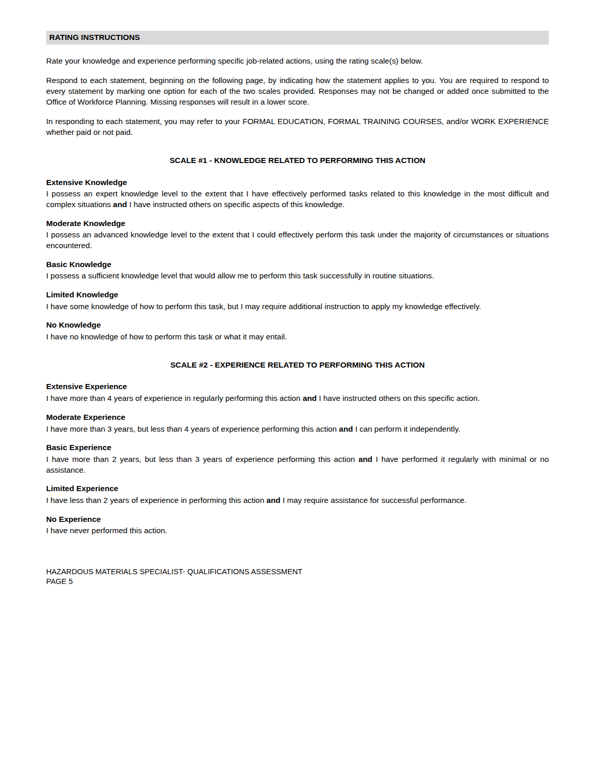RATING INSTRUCTIONS
Rate your knowledge and experience performing specific job-related actions, using the rating scale(s) below.
Respond to each statement, beginning on the following page, by indicating how the statement applies to you. You are required to respond to every statement by marking one option for each of the two scales provided. Responses may not be changed or added once submitted to the Office of Workforce Planning. Missing responses will result in a lower score.
In responding to each statement, you may refer to your FORMAL EDUCATION, FORMAL TRAINING COURSES, and/or WORK EXPERIENCE whether paid or not paid.
SCALE #1 - KNOWLEDGE RELATED TO PERFORMING THIS ACTION
Extensive Knowledge
I possess an expert knowledge level to the extent that I have effectively performed tasks related to this knowledge in the most difficult and complex situations and I have instructed others on specific aspects of this knowledge.
Moderate Knowledge
I possess an advanced knowledge level to the extent that I could effectively perform this task under the majority of circumstances or situations encountered.
Basic Knowledge
I possess a sufficient knowledge level that would allow me to perform this task successfully in routine situations.
Limited Knowledge
I have some knowledge of how to perform this task, but I may require additional instruction to apply my knowledge effectively.
No Knowledge
I have no knowledge of how to perform this task or what it may entail.
SCALE #2 - EXPERIENCE RELATED TO PERFORMING THIS ACTION
Extensive Experience
I have more than 4 years of experience in regularly performing this action and I have instructed others on this specific action.
Moderate Experience
I have more than 3 years, but less than 4 years of experience performing this action and I can perform it independently.
Basic Experience
I have more than 2 years, but less than 3 years of experience performing this action and I have performed it regularly with minimal or no assistance.
Limited Experience
I have less than 2 years of experience in performing this action and I may require assistance for successful performance.
No Experience
I have never performed this action.
HAZARDOUS MATERIALS SPECIALIST- QUALIFICATIONS ASSESSMENT PAGE 5